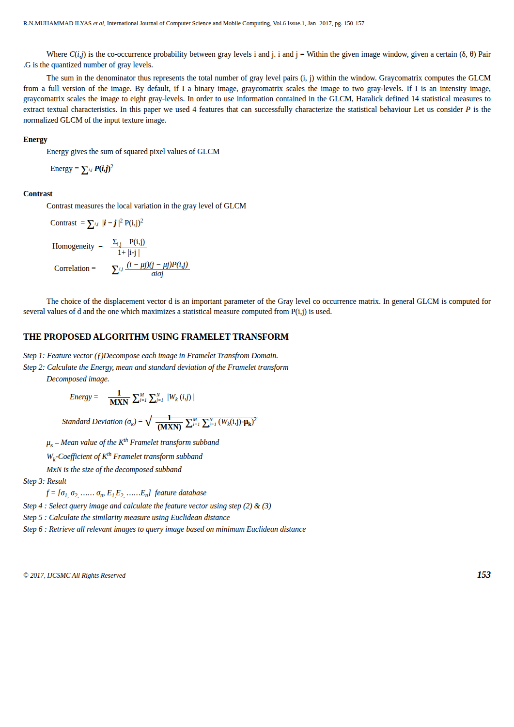R.N.MUHAMMAD ILYAS et al, International Journal of Computer Science and Mobile Computing, Vol.6 Issue.1, Jan- 2017, pg. 150-157
Where C(i,j) is the co-occurrence probability between gray levels i and j. i and j = Within the given image window, given a certain (δ, θ) Pair .G is the quantized number of gray levels.
The sum in the denominator thus represents the total number of gray level pairs (i, j) within the window. Graycomatrix computes the GLCM from a full version of the image. By default, if I a binary image, graycomatrix scales the image to two gray-levels. If I is an intensity image, graycomatrix scales the image to eight gray-levels. In order to use information contained in the GLCM, Haralick defined 14 statistical measures to extract textual characteristics. In this paper we used 4 features that can successfully characterize the statistical behaviour Let us consider P is the normalized GLCM of the input texture image.
Energy
Energy gives the sum of squared pixel values of GLCM
Energy = Σi,j P(i,j)2
Contrast
Contrast measures the local variation in the gray level of GLCM
Contrast = Σi,j |i − j |2 P(i,j)2
Homogeneity = Σi,j P(i,j) 1+ |i-j |
Correlation = Σi,j (i − μj)(j − μj)P(i,j) σiσj
The choice of the displacement vector d is an important parameter of the Gray level co occurrence matrix. In general GLCM is computed for several values of d and the one which maximizes a statistical measure computed from P(i,j) is used.
THE PROPOSED ALGORITHM USING FRAMELET TRANSFORM
Step 1: Feature vector (ƒ)Decompose each image in Framelet Transfrom Domain.
Step 2: Calculate the Energy, mean and standard deviation of the Framelet transform
Decomposed image.
Energy = 1 MXN ΣM
i=1 ΣN
j=1 |Wk (i,j) |
Standard Deviation (σκ) = √ 1 (MXN) ΣM
i=1 ΣN
j=1 (Wk(i,j)-μk)2
μκ – Mean value of the Kth Framelet transform subband
Wk-Coefficient of Kth Framelet transform subband
MxN is the size of the decomposed subband
Step 3: Result
f = [σ1, σ2, …… σn, E1,E2, ……En] feature database
Step 4 : Select query image and calculate the feature vector using step (2) & (3)
Step 5 : Calculate the similarity measure using Euclidean distance
Step 6 : Retrieve all relevant images to query image based on minimum Euclidean distance
© 2017, IJCSMC All Rights Reserved 153